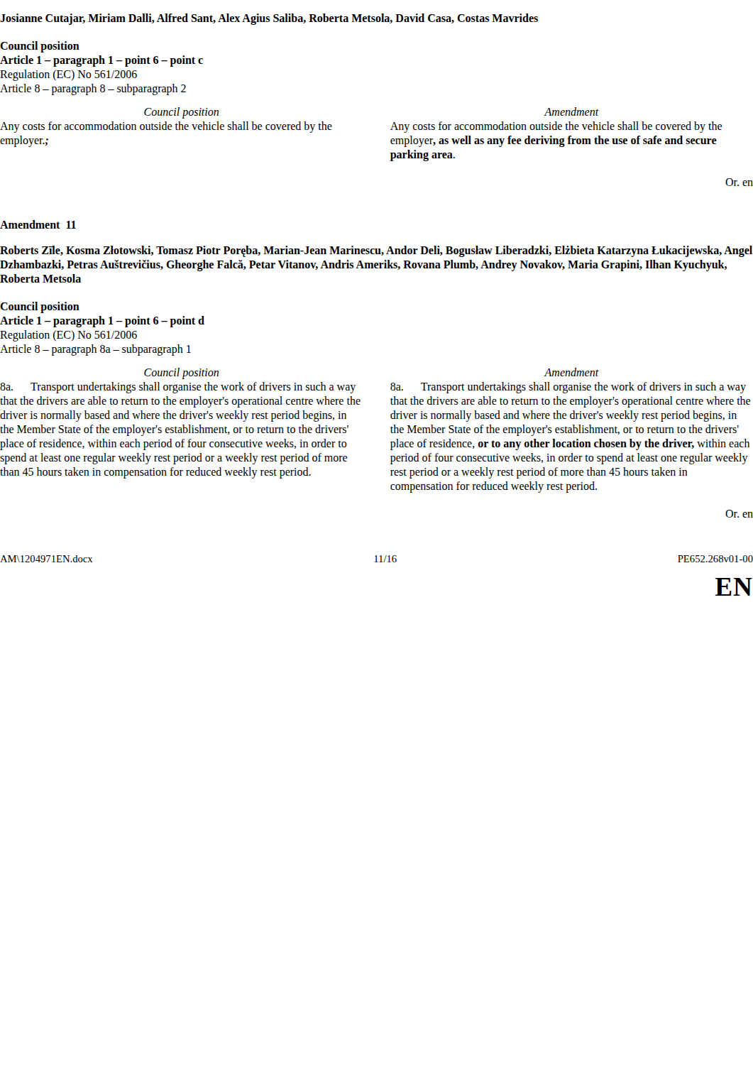Josianne Cutajar, Miriam Dalli, Alfred Sant, Alex Agius Saliba, Roberta Metsola, David Casa, Costas Mavrides
Council position
Article 1 – paragraph 1 – point 6 – point c
Regulation (EC) No 561/2006
Article 8 – paragraph 8 – subparagraph 2
| Council position | Amendment |
| Any costs for accommodation outside the vehicle shall be covered by the employer. ; | Any costs for accommodation outside the vehicle shall be covered by the employer , as well as any fee deriving from the use of safe and secure parking area . |
Or. en
Amendment 11
Roberts Zīle, Kosma Złotowski, Tomasz Piotr Poręba, Marian-Jean Marinescu, Andor Deli, Bogusław Liberadzki, Elżbieta Katarzyna Łukacijewska, Angel Dzhambazki, Petras Auštrevičius, Gheorghe Falcă, Petar Vitanov, Andris Ameriks, Rovana Plumb, Andrey Novakov, Maria Grapini, Ilhan Kyuchyuk, Roberta Metsola
Council position
Article 1 – paragraph 1 – point 6 – point d
Regulation (EC) No 561/2006
Article 8 – paragraph 8a – subparagraph 1
| Council position | Amendment |
| 8a. Transport undertakings shall organise the work of drivers in such a way that the drivers are able to return to the employer's operational centre where the driver is normally based and where the driver's weekly rest period begins, in the Member State of the employer's establishment, or to return to the drivers' place of residence, within each period of four consecutive weeks, in order to spend at least one regular weekly rest period or a weekly rest period of more than 45 hours taken in compensation for reduced weekly rest period. | 8a. Transport undertakings shall organise the work of drivers in such a way that the drivers are able to return to the employer's operational centre where the driver is normally based and where the driver's weekly rest period begins, in the Member State of the employer's establishment, or to return to the drivers' place of residence, or to any other location chosen by the driver, within each period of four consecutive weeks, in order to spend at least one regular weekly rest period or a weekly rest period of more than 45 hours taken in compensation for reduced weekly rest period. |
Or. en
AM\1204971EN.docx 11/16 PE652.268v01-00
EN